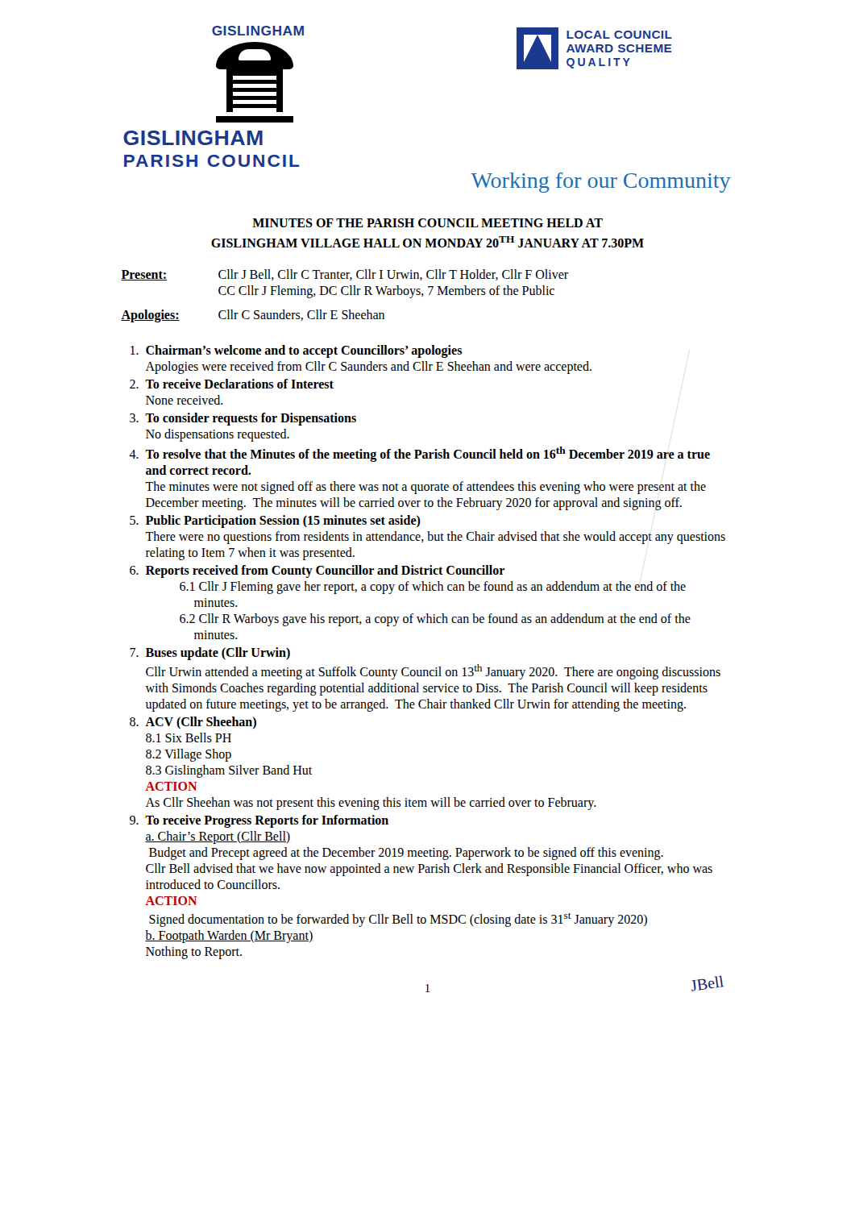GISLINGHAM
GISLINGHAM
PARISH COUNCIL
LOCAL COUNCIL
AWARD SCHEME
QUALITY
Working for our Community
Minutes of the Parish Council Meeting held at
Gislingham Village Hall on Monday 20th January at 7.30pm
| Present: | Cllr J Bell, Cllr C Tranter, Cllr I Urwin, Cllr T Holder, Cllr F Oliver CC Cllr J Fleming, DC Cllr R Warboys, 7 Members of the Public |
| Apologies: | Cllr C Saunders, Cllr E Sheehan |
Chairman’s welcome and to accept Councillors’ apologies
Apologies were received from Cllr C Saunders and Cllr E Sheehan and were accepted.
To receive Declarations of Interest
None received.
To consider requests for Dispensations
No dispensations requested.
To resolve that the Minutes of the meeting of the Parish Council held on 16th December 2019 are a true and correct record.
The minutes were not signed off as there was not a quorate of attendees this evening who were present at the December meeting. The minutes will be carried over to the February 2020 for approval and signing off.
Public Participation Session (15 minutes set aside)
There were no questions from residents in attendance, but the Chair advised that she would accept any questions relating to Item 7 when it was presented.
Reports received from County Councillor and District Councillor
6.1 Cllr J Fleming gave her report, a copy of which can be found as an addendum at the end of the minutes.
6.2 Cllr R Warboys gave his report, a copy of which can be found as an addendum at the end of the minutes.
Buses update (Cllr Urwin)
Cllr Urwin attended a meeting at Suffolk County Council on 13th January 2020. There are ongoing discussions with Simonds Coaches regarding potential additional service to Diss. The Parish Council will keep residents updated on future meetings, yet to be arranged. The Chair thanked Cllr Urwin for attending the meeting.
ACV (Cllr Sheehan)
8.1 Six Bells PH
8.2 Village Shop
8.3 Gislingham Silver Band Hut
ACTION
As Cllr Sheehan was not present this evening this item will be carried over to February.
To receive Progress Reports for Information
a. Chair’s Report (Cllr Bell)
Budget and Precept agreed at the December 2019 meeting. Paperwork to be signed off this evening.
Cllr Bell advised that we have now appointed a new Parish Clerk and Responsible Financial Officer, who was introduced to Councillors.
ACTION
Signed documentation to be forwarded by Cllr Bell to MSDC (closing date is 31st January 2020)
b. Footpath Warden (Mr Bryant)
Nothing to Report.
JBell
1